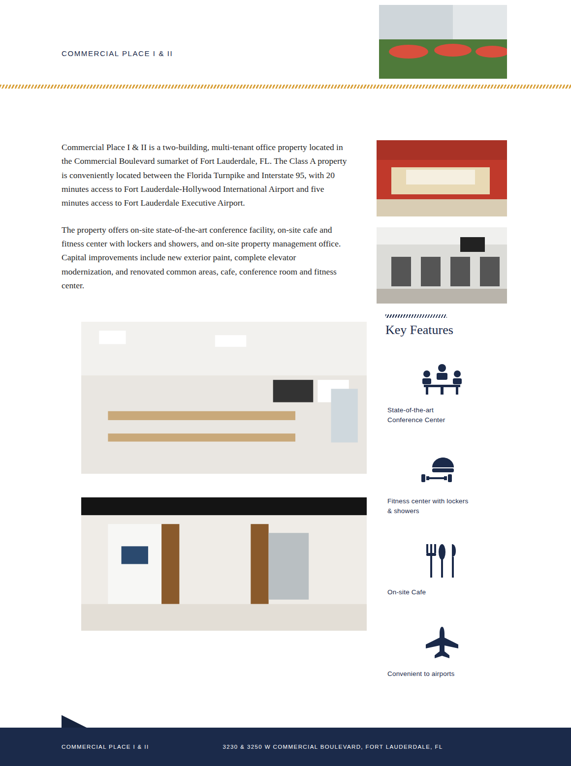Commercial Place I & II
Commercial Place I & II is a two-building, multi-tenant office property located in the Commercial Boulevard sumarket of Fort Lauderdale, FL. The Class A property is conveniently located between the Florida Turnpike and Interstate 95, with 20 minutes access to Fort Lauderdale-Hollywood International Airport and five minutes access to Fort Lauderdale Executive Airport.
The property offers on-site state-of-the-art conference facility, on-site cafe and fitness center with lockers and showers, and on-site property management office. Capital improvements include new exterior paint, complete elevator modernization, and renovated common areas, cafe, conference room and fitness center.
Key Features
State-of-the-art
Conference Center
Fitness center with lockers
& showers
On-site Cafe
Convenient to airports
Commercial Place I & II 3230 & 3250 W Commercial Boulevard, Fort Lauderdale, FL